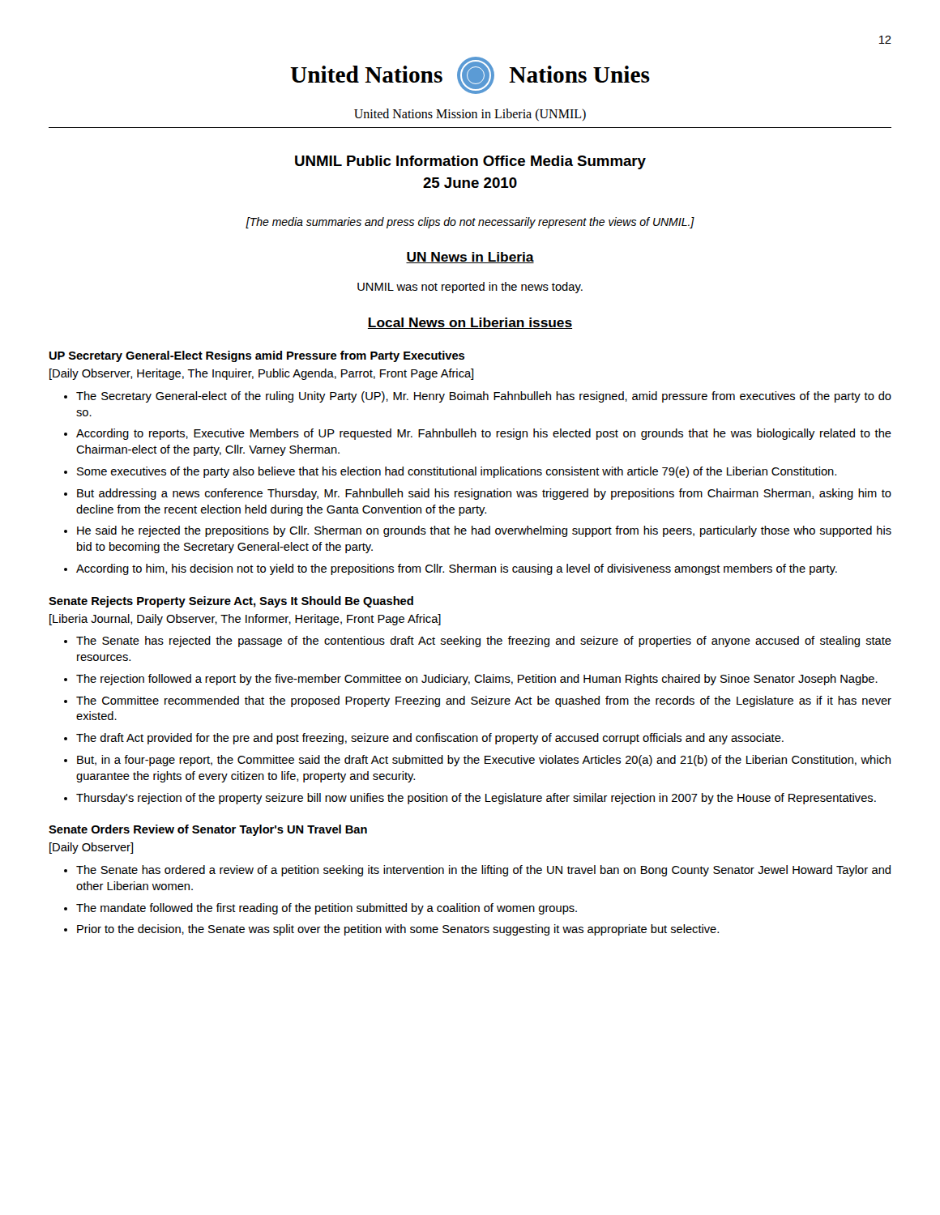12
United Nations Nations Unies
United Nations Mission in Liberia (UNMIL)
UNMIL Public Information Office Media Summary
25 June 2010
[The media summaries and press clips do not necessarily represent the views of UNMIL.]
UN News in Liberia
UNMIL was not reported in the news today.
Local News on Liberian issues
UP Secretary General-Elect Resigns amid Pressure from Party Executives
[Daily Observer, Heritage, The Inquirer, Public Agenda, Parrot, Front Page Africa]
The Secretary General-elect of the ruling Unity Party (UP), Mr. Henry Boimah Fahnbulleh has resigned, amid pressure from executives of the party to do so.
According to reports, Executive Members of UP requested Mr. Fahnbulleh to resign his elected post on grounds that he was biologically related to the Chairman-elect of the party, Cllr. Varney Sherman.
Some executives of the party also believe that his election had constitutional implications consistent with article 79(e) of the Liberian Constitution.
But addressing a news conference Thursday, Mr. Fahnbulleh said his resignation was triggered by prepositions from Chairman Sherman, asking him to decline from the recent election held during the Ganta Convention of the party.
He said he rejected the prepositions by Cllr. Sherman on grounds that he had overwhelming support from his peers, particularly those who supported his bid to becoming the Secretary General-elect of the party.
According to him, his decision not to yield to the prepositions from Cllr. Sherman is causing a level of divisiveness amongst members of the party.
Senate Rejects Property Seizure Act, Says It Should Be Quashed
[Liberia Journal, Daily Observer, The Informer, Heritage, Front Page Africa]
The Senate has rejected the passage of the contentious draft Act seeking the freezing and seizure of properties of anyone accused of stealing state resources.
The rejection followed a report by the five-member Committee on Judiciary, Claims, Petition and Human Rights chaired by Sinoe Senator Joseph Nagbe.
The Committee recommended that the proposed Property Freezing and Seizure Act be quashed from the records of the Legislature as if it has never existed.
The draft Act provided for the pre and post freezing, seizure and confiscation of property of accused corrupt officials and any associate.
But, in a four-page report, the Committee said the draft Act submitted by the Executive violates Articles 20(a) and 21(b) of the Liberian Constitution, which guarantee the rights of every citizen to life, property and security.
Thursday's rejection of the property seizure bill now unifies the position of the Legislature after similar rejection in 2007 by the House of Representatives.
Senate Orders Review of Senator Taylor's UN Travel Ban
[Daily Observer]
The Senate has ordered a review of a petition seeking its intervention in the lifting of the UN travel ban on Bong County Senator Jewel Howard Taylor and other Liberian women.
The mandate followed the first reading of the petition submitted by a coalition of women groups.
Prior to the decision, the Senate was split over the petition with some Senators suggesting it was appropriate but selective.